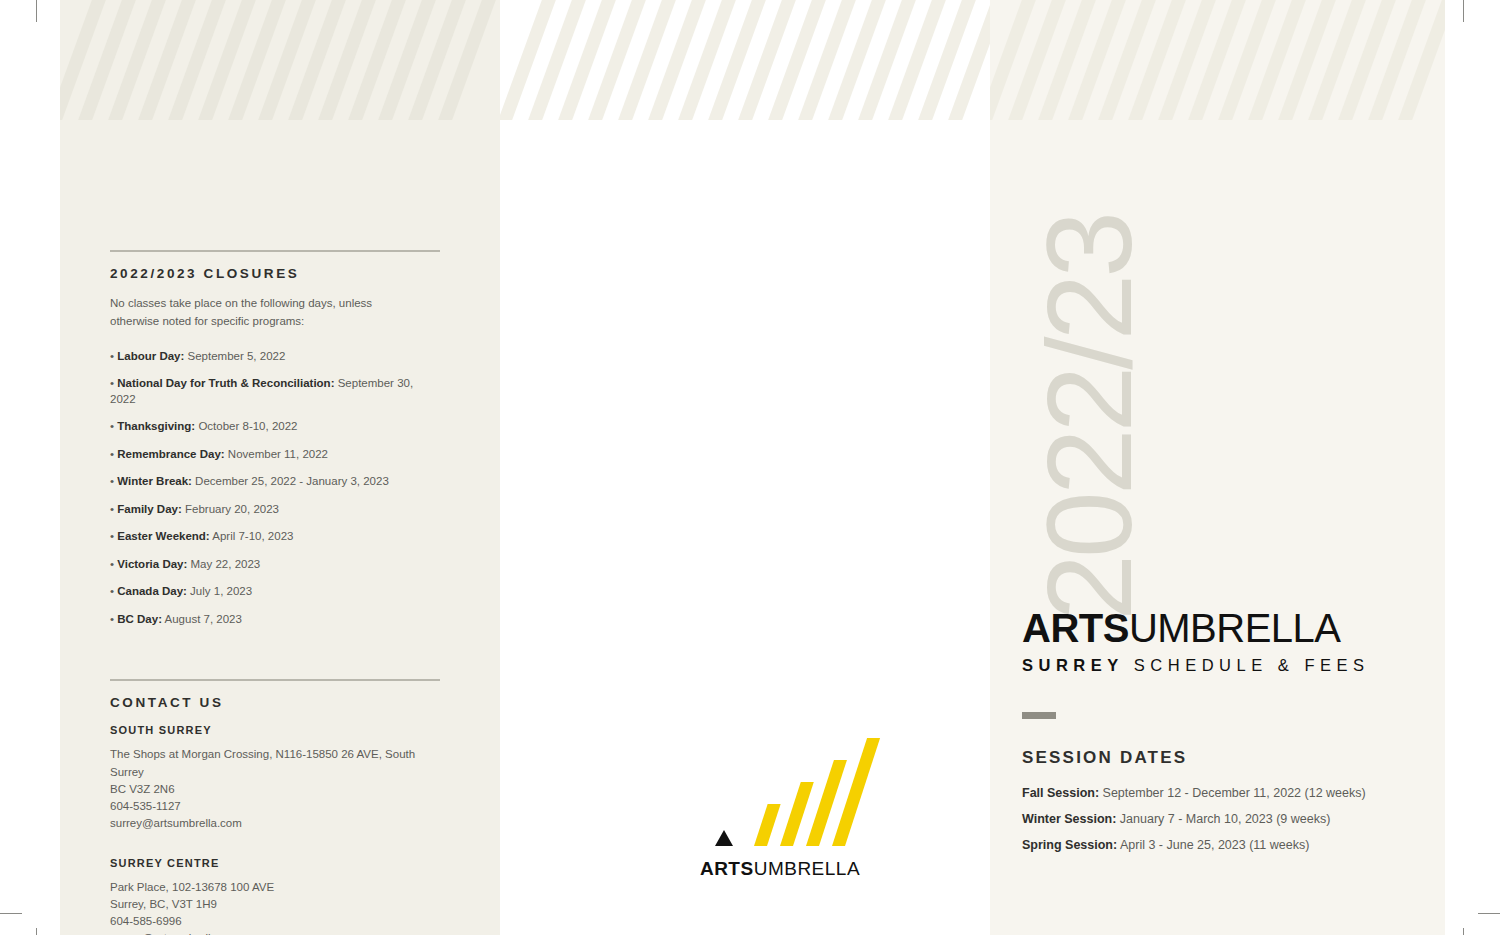2022/2023 CLOSURES
No classes take place on the following days, unless otherwise noted for specific programs:
• Labour Day: September 5, 2022
• National Day for Truth & Reconciliation: September 30, 2022
• Thanksgiving: October 8-10, 2022
• Remembrance Day: November 11, 2022
• Winter Break: December 25, 2022 - January 3, 2023
• Family Day: February 20, 2023
• Easter Weekend: April 7-10, 2023
• Victoria Day: May 22, 2023
• Canada Day: July 1, 2023
• BC Day: August 7, 2023
CONTACT US
SOUTH SURREY
The Shops at Morgan Crossing, N116-15850 26 AVE, South Surrey
BC V3Z 2N6
604-535-1127
surrey@artsumbrella.com
SURREY CENTRE
Park Place, 102-13678 100 AVE
Surrey, BC, V3T 1H9
604-585-6996
surrey@artsumbrella.com
ARTSUMBRELLA
2022/23
ARTSUMBRELLA
SURREY SCHEDULE & FEES
SESSION DATES
Fall Session: September 12 - December 11, 2022 (12 weeks)
Winter Session: January 7 - March 10, 2023 (9 weeks)
Spring Session: April 3 - June 25, 2023 (11 weeks)